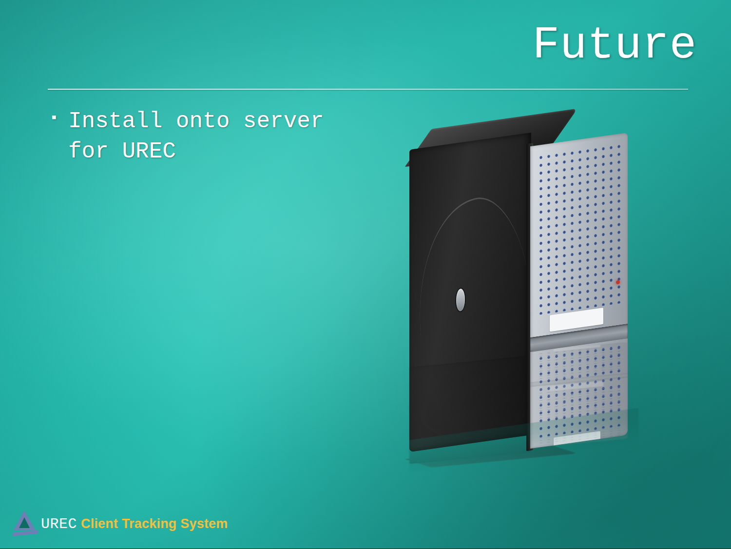Future
Install onto server for UREC
UREC Client Tracking System